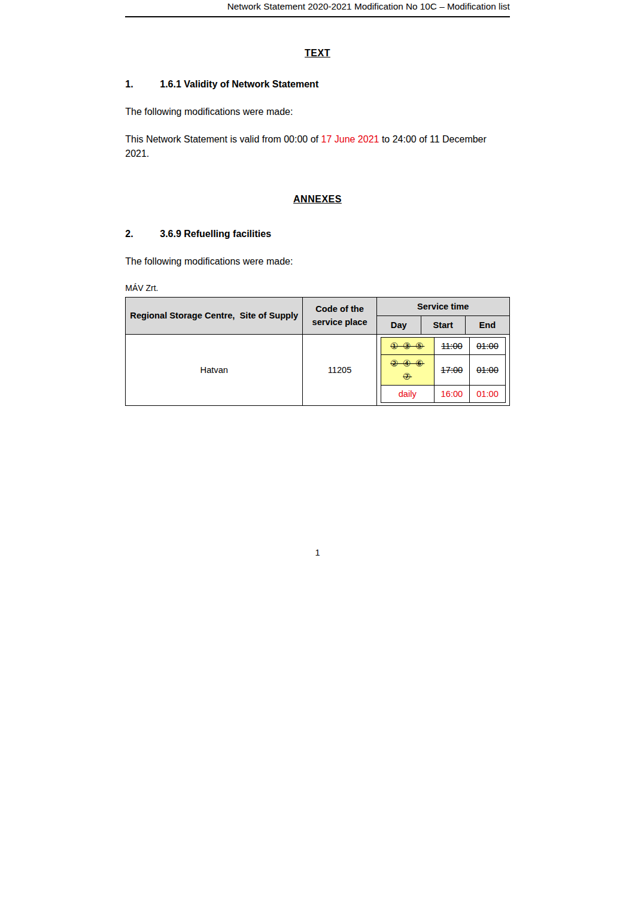Network Statement 2020-2021 Modification No 10C – Modification list
TEXT
1. 1.6.1 Validity of Network Statement
The following modifications were made:
This Network Statement is valid from 00:00 of 17 June 2021 to 24:00 of 11 December 2021.
ANNEXES
2. 3.6.9 Refuelling facilities
The following modifications were made:
MÁV Zrt.
| Regional Storage Centre, Site of Supply | Code of the service place | Service time |
| --- | --- | --- |
| Day | Start | End |
| Hatvan | 11205 | / ① ③ ⑤ / 11:00 / 01:00 / / ② ④ ⑥ ⑦ / 17:00 / 01:00 / / daily / 16:00 / 01:00 / |
1